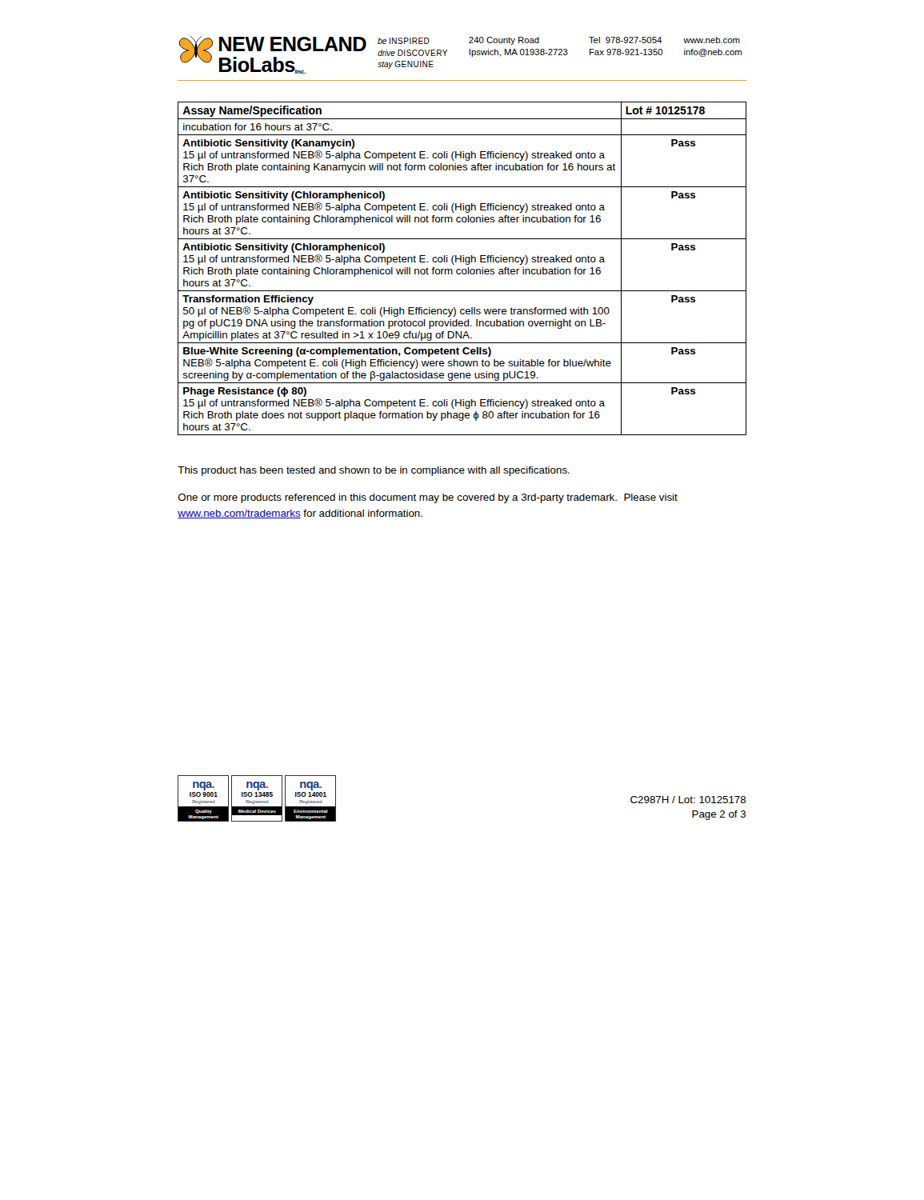NEW ENGLAND
BioLabs Inc.
be INSPIRED
drive DISCOVERY
stay GENUINE
240 County Road
Ipswich, MA 01938-2723
Tel 978-927-5054
Fax 978-921-1350
www.neb.com
info@neb.com
| Assay Name/Specification | Lot # 10125178 |
| --- | --- |
| incubation for 16 hours at 37°C. | |
| Antibiotic Sensitivity (Kanamycin) 15 µl of untransformed NEB® 5-alpha Competent E. coli (High Efficiency) streaked onto a Rich Broth plate containing Kanamycin will not form colonies after incubation for 16 hours at 37°C. | Pass |
| Antibiotic Sensitivity (Chloramphenicol) 15 µl of untransformed NEB® 5-alpha Competent E. coli (High Efficiency) streaked onto a Rich Broth plate containing Chloramphenicol will not form colonies after incubation for 16 hours at 37°C. | Pass |
| Antibiotic Sensitivity (Chloramphenicol) 15 µl of untransformed NEB® 5-alpha Competent E. coli (High Efficiency) streaked onto a Rich Broth plate containing Chloramphenicol will not form colonies after incubation for 16 hours at 37°C. | Pass |
| Transformation Efficiency 50 µl of NEB® 5-alpha Competent E. coli (High Efficiency) cells were transformed with 100 pg of pUC19 DNA using the transformation protocol provided. Incubation overnight on LB-Ampicillin plates at 37°C resulted in >1 x 10e9 cfu/µg of DNA. | Pass |
| Blue-White Screening (α-complementation, Competent Cells) NEB® 5-alpha Competent E. coli (High Efficiency) were shown to be suitable for blue/white screening by α-complementation of the β-galactosidase gene using pUC19. | Pass |
| Phage Resistance (ϕ 80) 15 µl of untransformed NEB® 5-alpha Competent E. coli (High Efficiency) streaked onto a Rich Broth plate does not support plaque formation by phage ϕ 80 after incubation for 16 hours at 37°C. | Pass |
This product has been tested and shown to be in compliance with all specifications.
One or more products referenced in this document may be covered by a 3rd-party trademark. Please visit www.neb.com/trademarks for additional information.
nqa.
ISO 9001
Registered
Quality
Management
nqa.
ISO 13485
Registered
Medical Devices
nqa.
ISO 14001
Registered
Environmental
Management
C2987H / Lot: 10125178
Page 2 of 3